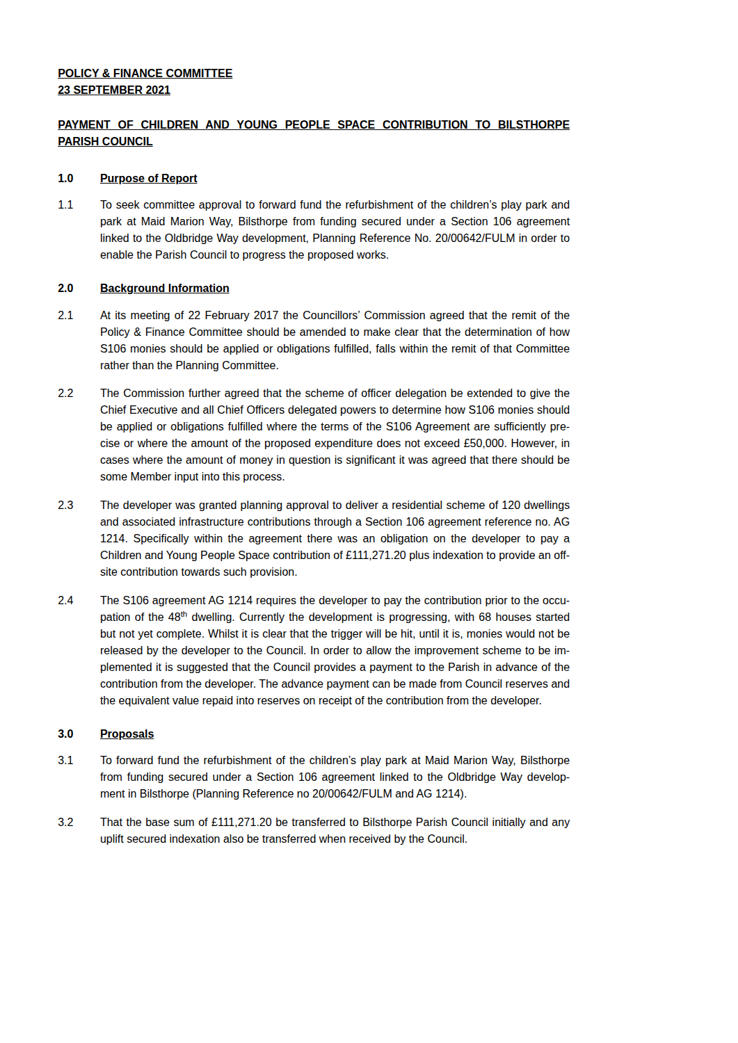POLICY & FINANCE COMMITTEE
23 SEPTEMBER 2021
PAYMENT OF CHILDREN AND YOUNG PEOPLE SPACE CONTRIBUTION TO BILSTHORPE PARISH COUNCIL
1.0 Purpose of Report
1.1 To seek committee approval to forward fund the refurbishment of the children’s play park and park at Maid Marion Way, Bilsthorpe from funding secured under a Section 106 agreement linked to the Oldbridge Way development, Planning Reference No. 20/00642/FULM in order to enable the Parish Council to progress the proposed works.
2.0 Background Information
2.1 At its meeting of 22 February 2017 the Councillors’ Commission agreed that the remit of the Policy & Finance Committee should be amended to make clear that the determination of how S106 monies should be applied or obligations fulfilled, falls within the remit of that Committee rather than the Planning Committee.
2.2 The Commission further agreed that the scheme of officer delegation be extended to give the Chief Executive and all Chief Officers delegated powers to determine how S106 monies should be applied or obligations fulfilled where the terms of the S106 Agreement are sufficiently precise or where the amount of the proposed expenditure does not exceed £50,000. However, in cases where the amount of money in question is significant it was agreed that there should be some Member input into this process.
2.3 The developer was granted planning approval to deliver a residential scheme of 120 dwellings and associated infrastructure contributions through a Section 106 agreement reference no. AG 1214. Specifically within the agreement there was an obligation on the developer to pay a Children and Young People Space contribution of £111,271.20 plus indexation to provide an off-site contribution towards such provision.
2.4 The S106 agreement AG 1214 requires the developer to pay the contribution prior to the occupation of the 48th dwelling. Currently the development is progressing, with 68 houses started but not yet complete. Whilst it is clear that the trigger will be hit, until it is, monies would not be released by the developer to the Council. In order to allow the improvement scheme to be implemented it is suggested that the Council provides a payment to the Parish in advance of the contribution from the developer. The advance payment can be made from Council reserves and the equivalent value repaid into reserves on receipt of the contribution from the developer.
3.0 Proposals
3.1 To forward fund the refurbishment of the children’s play park at Maid Marion Way, Bilsthorpe from funding secured under a Section 106 agreement linked to the Oldbridge Way development in Bilsthorpe (Planning Reference no 20/00642/FULM and AG 1214).
3.2 That the base sum of £111,271.20 be transferred to Bilsthorpe Parish Council initially and any uplift secured indexation also be transferred when received by the Council.